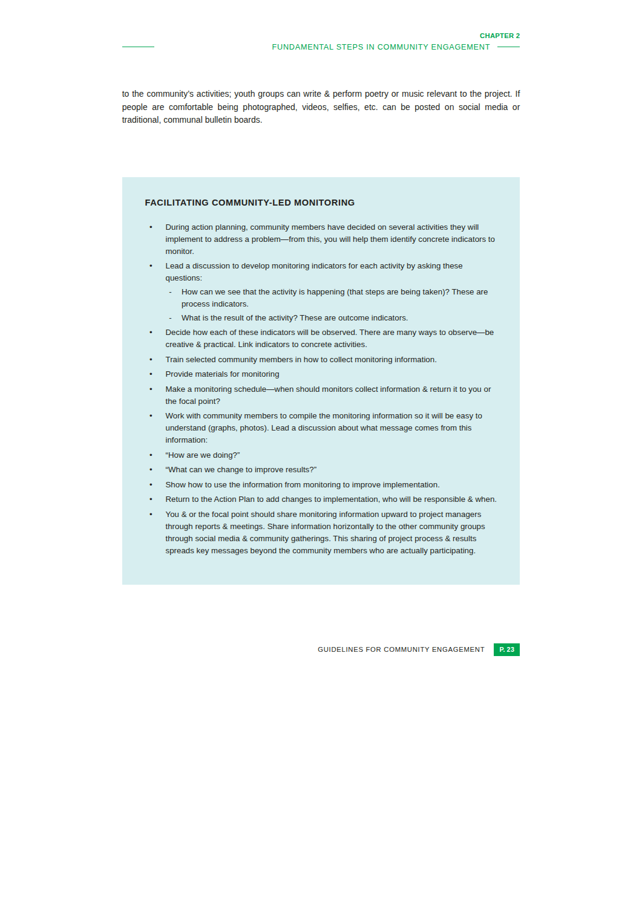Chapter 2
Fundamental Steps in Community Engagement
to the community’s activities; youth groups can write & perform poetry or music relevant to the project. If people are comfortable being photographed, videos, selfies, etc. can be posted on social media or traditional, communal bulletin boards.
Facilitating Community-Led Monitoring
During action planning, community members have decided on several activities they will implement to address a problem—from this, you will help them identify concrete indicators to monitor.
Lead a discussion to develop monitoring indicators for each activity by asking these questions:
How can we see that the activity is happening (that steps are being taken)? These are process indicators.
What is the result of the activity? These are outcome indicators.
Decide how each of these indicators will be observed. There are many ways to observe—be creative & practical. Link indicators to concrete activities.
Train selected community members in how to collect monitoring information.
Provide materials for monitoring
Make a monitoring schedule—when should monitors collect information & return it to you or the focal point?
Work with community members to compile the monitoring information so it will be easy to understand (graphs, photos). Lead a discussion about what message comes from this information:
“How are we doing?”
“What can we change to improve results?”
Show how to use the information from monitoring to improve implementation.
Return to the Action Plan to add changes to implementation, who will be responsible & when.
You & or the focal point should share monitoring information upward to project managers through reports & meetings. Share information horizontally to the other community groups through social media & community gatherings. This sharing of project process & results spreads key messages beyond the community members who are actually participating.
Guidelines for Community Engagement P. 23